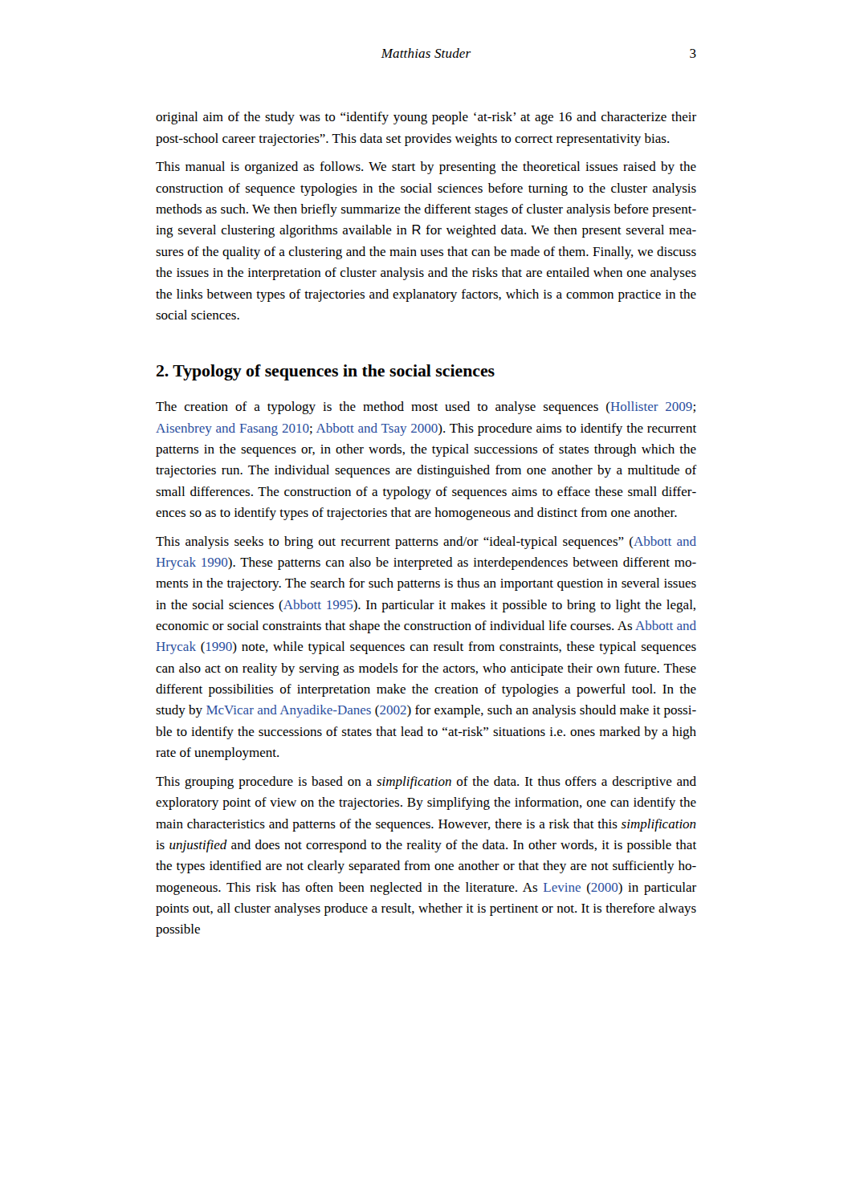Matthias Studer 3
original aim of the study was to “identify young people ‘at-risk’ at age 16 and characterize their post-school career trajectories”. This data set provides weights to correct representativity bias.
This manual is organized as follows. We start by presenting the theoretical issues raised by the construction of sequence typologies in the social sciences before turning to the cluster analysis methods as such. We then briefly summarize the different stages of cluster analysis before presenting several clustering algorithms available in R for weighted data. We then present several measures of the quality of a clustering and the main uses that can be made of them. Finally, we discuss the issues in the interpretation of cluster analysis and the risks that are entailed when one analyses the links between types of trajectories and explanatory factors, which is a common practice in the social sciences.
2. Typology of sequences in the social sciences
The creation of a typology is the method most used to analyse sequences (Hollister 2009; Aisenbrey and Fasang 2010; Abbott and Tsay 2000). This procedure aims to identify the recurrent patterns in the sequences or, in other words, the typical successions of states through which the trajectories run. The individual sequences are distinguished from one another by a multitude of small differences. The construction of a typology of sequences aims to efface these small differences so as to identify types of trajectories that are homogeneous and distinct from one another.
This analysis seeks to bring out recurrent patterns and/or “ideal-typical sequences” (Abbott and Hrycak 1990). These patterns can also be interpreted as interdependences between different moments in the trajectory. The search for such patterns is thus an important question in several issues in the social sciences (Abbott 1995). In particular it makes it possible to bring to light the legal, economic or social constraints that shape the construction of individual life courses. As Abbott and Hrycak (1990) note, while typical sequences can result from constraints, these typical sequences can also act on reality by serving as models for the actors, who anticipate their own future. These different possibilities of interpretation make the creation of typologies a powerful tool. In the study by McVicar and Anyadike-Danes (2002) for example, such an analysis should make it possible to identify the successions of states that lead to “at-risk” situations i.e. ones marked by a high rate of unemployment.
This grouping procedure is based on a simplification of the data. It thus offers a descriptive and exploratory point of view on the trajectories. By simplifying the information, one can identify the main characteristics and patterns of the sequences. However, there is a risk that this simplification is unjustified and does not correspond to the reality of the data. In other words, it is possible that the types identified are not clearly separated from one another or that they are not sufficiently homogeneous. This risk has often been neglected in the literature. As Levine (2000) in particular points out, all cluster analyses produce a result, whether it is pertinent or not. It is therefore always possible